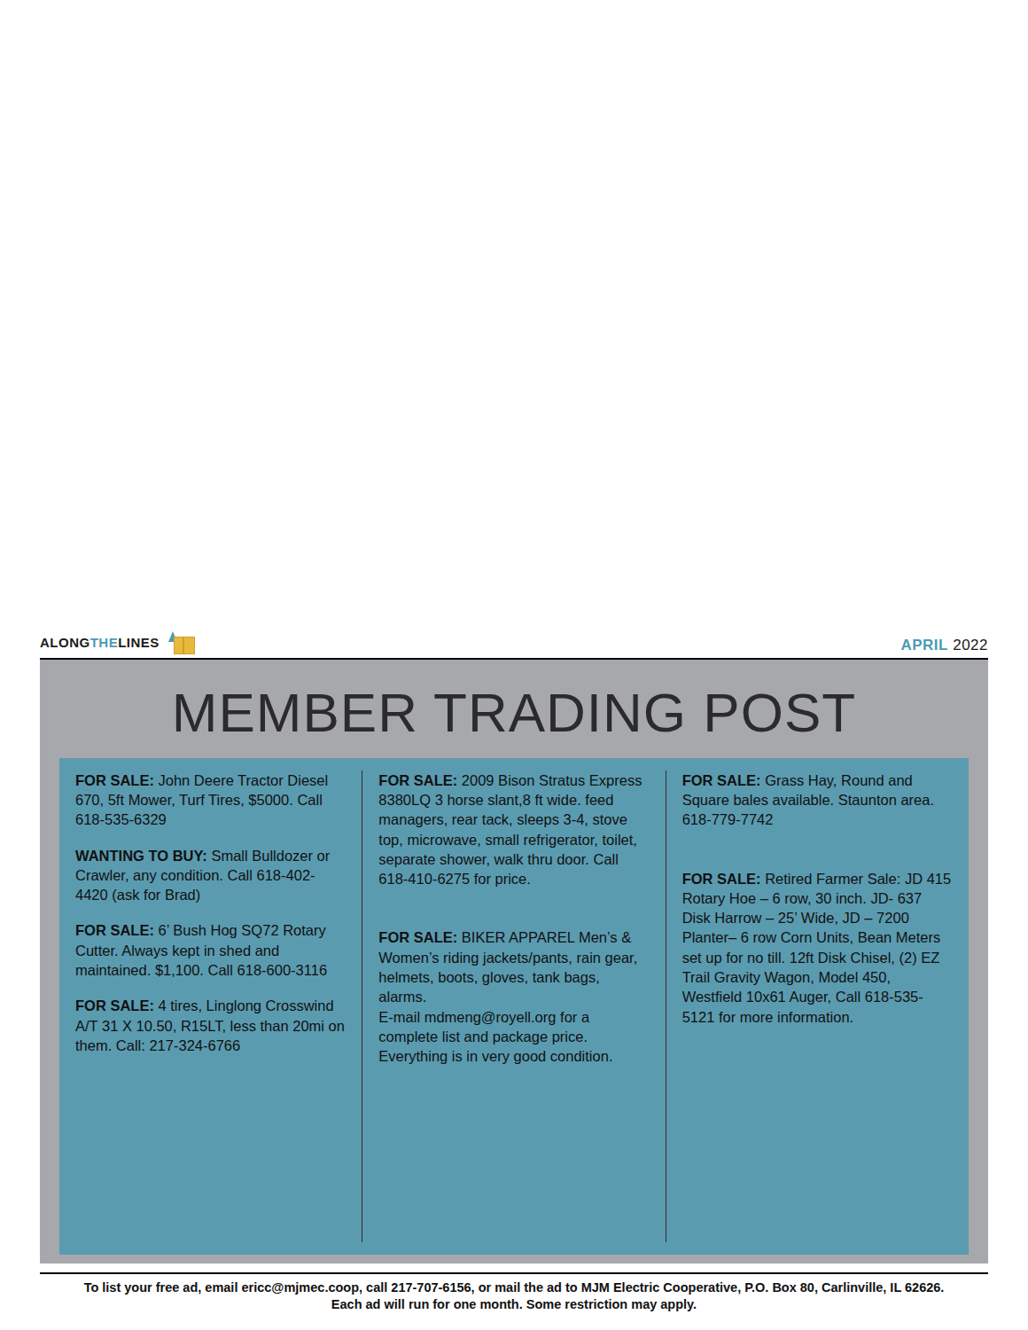ALONG THE LINES
APRIL 2022
MEMBER TRADING POST
FOR SALE: John Deere Tractor Diesel 670, 5ft Mower, Turf Tires, $5000. Call 618-535-6329
WANTING TO BUY: Small Bulldozer or Crawler, any condition. Call 618-402-4420 (ask for Brad)
FOR SALE: 6’ Bush Hog SQ72 Rotary Cutter. Always kept in shed and maintained. $1,100. Call 618-600-3116
FOR SALE: 4 tires, Linglong Crosswind A/T 31 X 10.50, R15LT, less than 20mi on them. Call: 217-324-6766
FOR SALE: 2009 Bison Stratus Express 8380LQ 3 horse slant,8 ft wide. feed managers, rear tack, sleeps 3-4, stove top, microwave, small refrigerator, toilet, separate shower, walk thru door. Call 618-410-6275 for price.
FOR SALE: BIKER APPAREL Men’s & Women’s riding jackets/pants, rain gear, helmets, boots, gloves, tank bags, alarms.
E-mail mdmeng@royell.org for a complete list and package price. Everything is in very good condition.
FOR SALE: Grass Hay, Round and Square bales available. Staunton area. 618-779-7742
FOR SALE: Retired Farmer Sale: JD 415 Rotary Hoe – 6 row, 30 inch. JD- 637 Disk Harrow – 25’ Wide, JD – 7200 Planter– 6 row Corn Units, Bean Meters set up for no till. 12ft Disk Chisel, (2) EZ Trail Gravity Wagon, Model 450, Westfield 10x61 Auger, Call 618-535-5121 for more information.
To list your free ad, email ericc@mjmec.coop, call 217-707-6156, or mail the ad to MJM Electric Cooperative, P.O. Box 80, Carlinville, IL 62626.
Each ad will run for one month. Some restriction may apply.